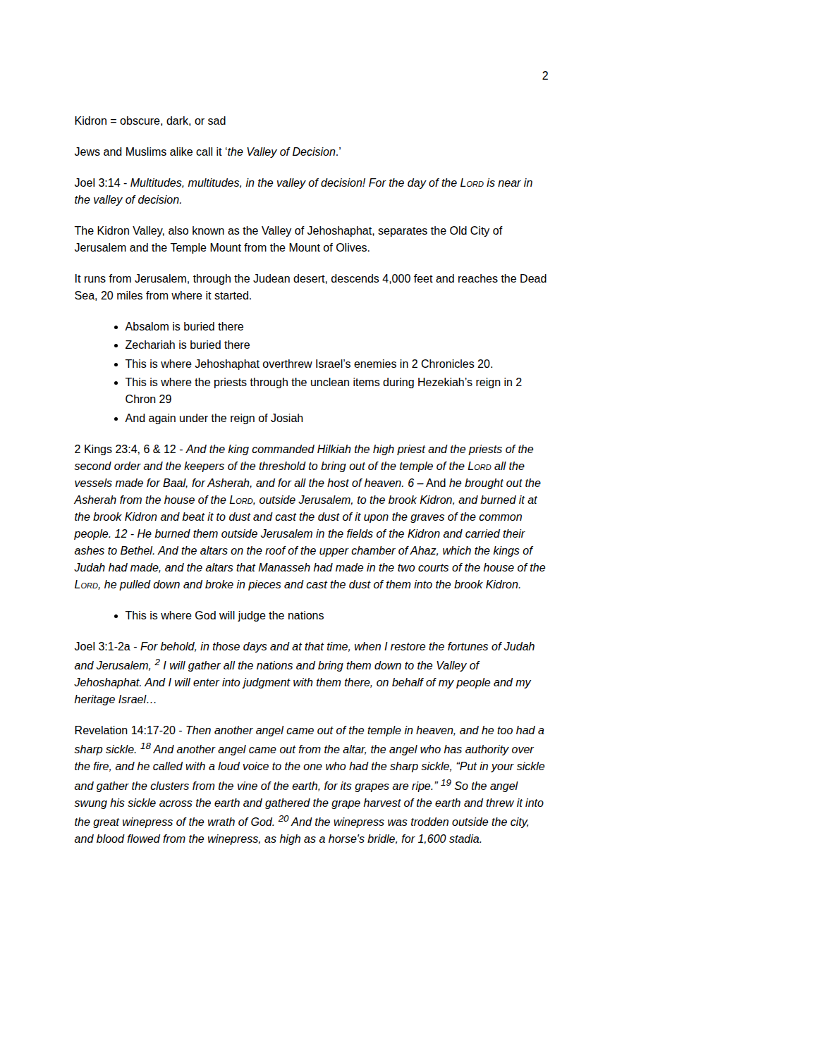2
Kidron = obscure, dark, or sad
Jews and Muslims alike call it ‘the Valley of Decision.’
Joel 3:14 - Multitudes, multitudes, in the valley of decision! For the day of the Lord is near in the valley of decision.
The Kidron Valley, also known as the Valley of Jehoshaphat, separates the Old City of Jerusalem and the Temple Mount from the Mount of Olives.
It runs from Jerusalem, through the Judean desert, descends 4,000 feet and reaches the Dead Sea, 20 miles from where it started.
Absalom is buried there
Zechariah is buried there
This is where Jehoshaphat overthrew Israel’s enemies in 2 Chronicles 20.
This is where the priests through the unclean items during Hezekiah’s reign in 2 Chron 29
And again under the reign of Josiah
2 Kings 23:4, 6 & 12 - And the king commanded Hilkiah the high priest and the priests of the second order and the keepers of the threshold to bring out of the temple of the Lord all the vessels made for Baal, for Asherah, and for all the host of heaven. 6 – And he brought out the Asherah from the house of the Lord, outside Jerusalem, to the brook Kidron, and burned it at the brook Kidron and beat it to dust and cast the dust of it upon the graves of the common people. 12 - He burned them outside Jerusalem in the fields of the Kidron and carried their ashes to Bethel. And the altars on the roof of the upper chamber of Ahaz, which the kings of Judah had made, and the altars that Manasseh had made in the two courts of the house of the Lord, he pulled down and broke in pieces and cast the dust of them into the brook Kidron.
This is where God will judge the nations
Joel 3:1-2a - For behold, in those days and at that time, when I restore the fortunes of Judah and Jerusalem, 2 I will gather all the nations and bring them down to the Valley of Jehoshaphat. And I will enter into judgment with them there, on behalf of my people and my heritage Israel…
Revelation 14:17-20 - Then another angel came out of the temple in heaven, and he too had a sharp sickle. 18 And another angel came out from the altar, the angel who has authority over the fire, and he called with a loud voice to the one who had the sharp sickle, “Put in your sickle and gather the clusters from the vine of the earth, for its grapes are ripe.” 19 So the angel swung his sickle across the earth and gathered the grape harvest of the earth and threw it into the great winepress of the wrath of God. 20 And the winepress was trodden outside the city, and blood flowed from the winepress, as high as a horse's bridle, for 1,600 stadia.